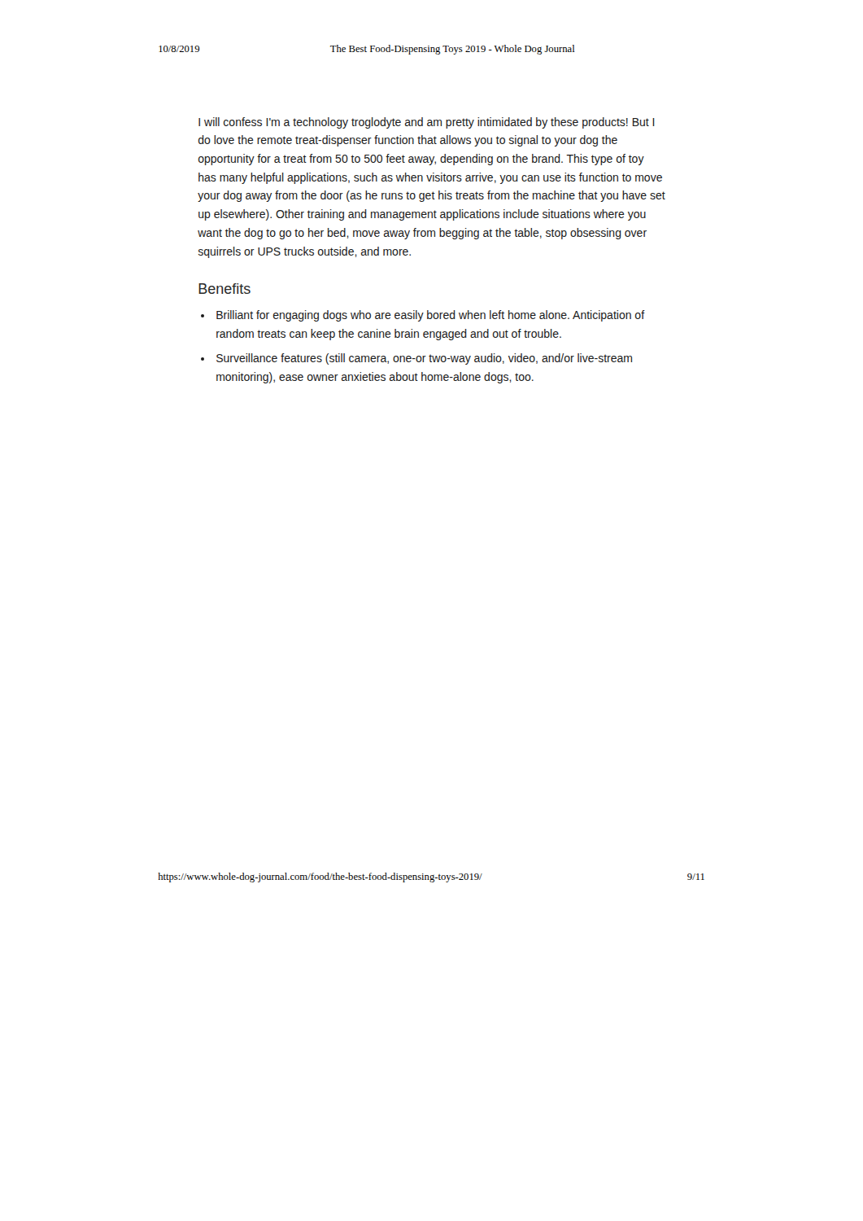10/8/2019 The Best Food-Dispensing Toys 2019 - Whole Dog Journal
I will confess I'm a technology troglodyte and am pretty intimidated by these products! But I do love the remote treat-dispenser function that allows you to signal to your dog the opportunity for a treat from 50 to 500 feet away, depending on the brand. This type of toy has many helpful applications, such as when visitors arrive, you can use its function to move your dog away from the door (as he runs to get his treats from the machine that you have set up elsewhere). Other training and management applications include situations where you want the dog to go to her bed, move away from begging at the table, stop obsessing over squirrels or UPS trucks outside, and more.
Benefits
Brilliant for engaging dogs who are easily bored when left home alone. Anticipation of random treats can keep the canine brain engaged and out of trouble.
Surveillance features (still camera, one-or two-way audio, video, and/or live-stream monitoring), ease owner anxieties about home-alone dogs, too.
https://www.whole-dog-journal.com/food/the-best-food-dispensing-toys-2019/ 9/11